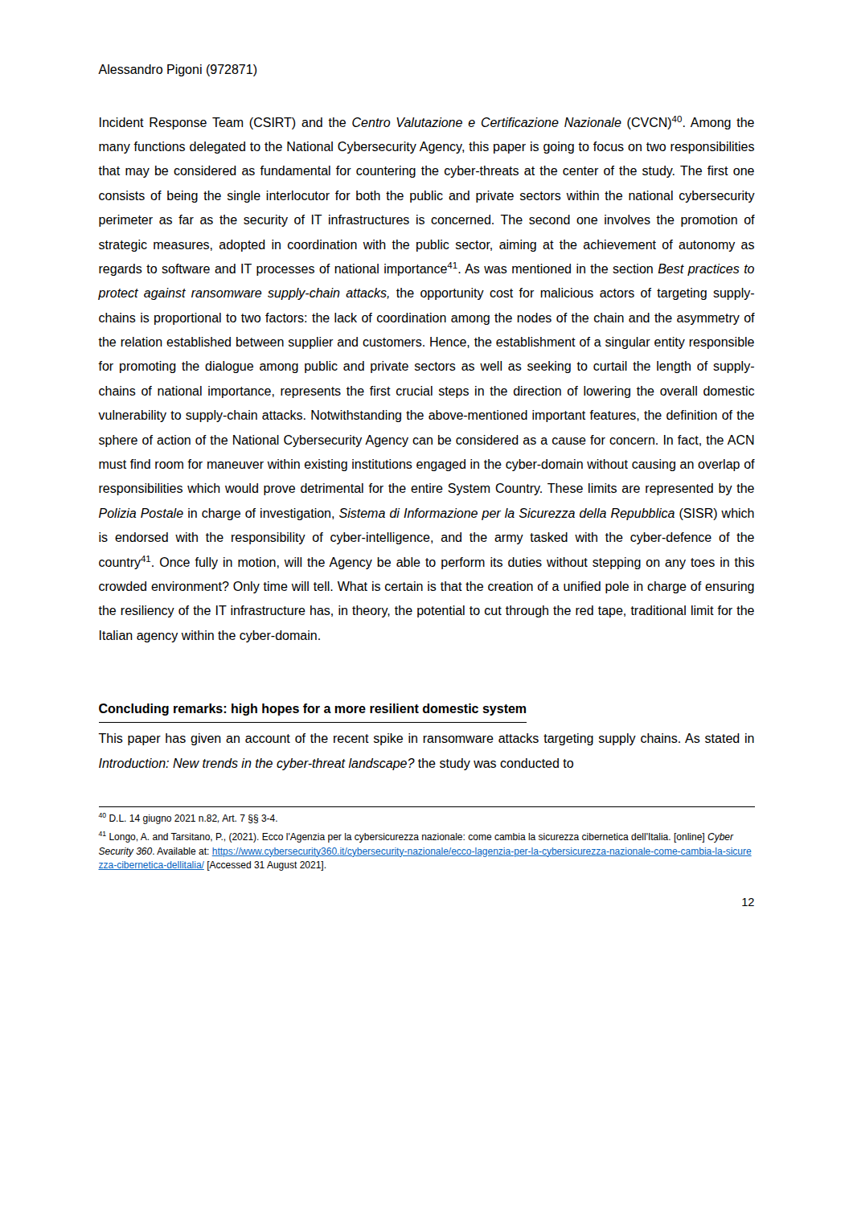Alessandro Pigoni (972871)
Incident Response Team (CSIRT) and the Centro Valutazione e Certificazione Nazionale (CVCN)40. Among the many functions delegated to the National Cybersecurity Agency, this paper is going to focus on two responsibilities that may be considered as fundamental for countering the cyber-threats at the center of the study. The first one consists of being the single interlocutor for both the public and private sectors within the national cybersecurity perimeter as far as the security of IT infrastructures is concerned. The second one involves the promotion of strategic measures, adopted in coordination with the public sector, aiming at the achievement of autonomy as regards to software and IT processes of national importance41. As was mentioned in the section Best practices to protect against ransomware supply-chain attacks, the opportunity cost for malicious actors of targeting supply-chains is proportional to two factors: the lack of coordination among the nodes of the chain and the asymmetry of the relation established between supplier and customers. Hence, the establishment of a singular entity responsible for promoting the dialogue among public and private sectors as well as seeking to curtail the length of supply-chains of national importance, represents the first crucial steps in the direction of lowering the overall domestic vulnerability to supply-chain attacks. Notwithstanding the above-mentioned important features, the definition of the sphere of action of the National Cybersecurity Agency can be considered as a cause for concern. In fact, the ACN must find room for maneuver within existing institutions engaged in the cyber-domain without causing an overlap of responsibilities which would prove detrimental for the entire System Country. These limits are represented by the Polizia Postale in charge of investigation, Sistema di Informazione per la Sicurezza della Repubblica (SISR) which is endorsed with the responsibility of cyber-intelligence, and the army tasked with the cyber-defence of the country41. Once fully in motion, will the Agency be able to perform its duties without stepping on any toes in this crowded environment? Only time will tell. What is certain is that the creation of a unified pole in charge of ensuring the resiliency of the IT infrastructure has, in theory, the potential to cut through the red tape, traditional limit for the Italian agency within the cyber-domain.
Concluding remarks: high hopes for a more resilient domestic system
This paper has given an account of the recent spike in ransomware attacks targeting supply chains. As stated in Introduction: New trends in the cyber-threat landscape? the study was conducted to
40 D.L. 14 giugno 2021 n.82, Art. 7 §§ 3-4.
41 Longo, A. and Tarsitano, P., (2021). Ecco l'Agenzia per la cybersicurezza nazionale: come cambia la sicurezza cibernetica dell'Italia. [online] Cyber Security 360. Available at: https://www.cybersecurity360.it/cybersecurity-nazionale/ecco-lagenzia-per-la-cybersicurezza-nazionale-come-cambia-la-sicurezza-cibernetica-dellitalia/ [Accessed 31 August 2021].
12